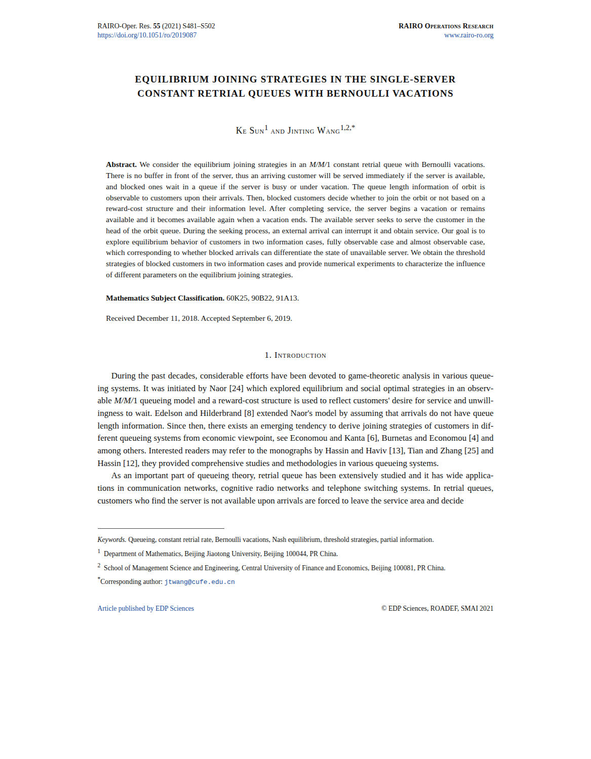RAIRO-Oper. Res. 55 (2021) S481–S502
https://doi.org/10.1051/ro/2019087
RAIRO Operations Research
www.rairo-ro.org
Equilibrium joining strategies in the single-server constant retrial queues with Bernoulli vacations
Ke Sun1 and Jinting Wang1,2,*
Abstract. We consider the equilibrium joining strategies in an M/M/1 constant retrial queue with Bernoulli vacations. There is no buffer in front of the server, thus an arriving customer will be served immediately if the server is available, and blocked ones wait in a queue if the server is busy or under vacation. The queue length information of orbit is observable to customers upon their arrivals. Then, blocked customers decide whether to join the orbit or not based on a reward-cost structure and their information level. After completing service, the server begins a vacation or remains available and it becomes available again when a vacation ends. The available server seeks to serve the customer in the head of the orbit queue. During the seeking process, an external arrival can interrupt it and obtain service. Our goal is to explore equilibrium behavior of customers in two information cases, fully observable case and almost observable case, which corresponding to whether blocked arrivals can differentiate the state of unavailable server. We obtain the threshold strategies of blocked customers in two information cases and provide numerical experiments to characterize the influence of different parameters on the equilibrium joining strategies.
Mathematics Subject Classification. 60K25, 90B22, 91A13.
Received December 11, 2018. Accepted September 6, 2019.
1. Introduction
During the past decades, considerable efforts have been devoted to game-theoretic analysis in various queueing systems. It was initiated by Naor [24] which explored equilibrium and social optimal strategies in an observable M/M/1 queueing model and a reward-cost structure is used to reflect customers' desire for service and unwillingness to wait. Edelson and Hilderbrand [8] extended Naor's model by assuming that arrivals do not have queue length information. Since then, there exists an emerging tendency to derive joining strategies of customers in different queueing systems from economic viewpoint, see Economou and Kanta [6], Burnetas and Economou [4] and among others. Interested readers may refer to the monographs by Hassin and Haviv [13], Tian and Zhang [25] and Hassin [12], they provided comprehensive studies and methodologies in various queueing systems.
As an important part of queueing theory, retrial queue has been extensively studied and it has wide applications in communication networks, cognitive radio networks and telephone switching systems. In retrial queues, customers who find the server is not available upon arrivals are forced to leave the service area and decide
Keywords. Queueing, constant retrial rate, Bernoulli vacations, Nash equilibrium, threshold strategies, partial information.
1 Department of Mathematics, Beijing Jiaotong University, Beijing 100044, PR China.
2 School of Management Science and Engineering, Central University of Finance and Economics, Beijing 100081, PR China.
*Corresponding author: jtwang@cufe.edu.cn
Article published by EDP Sciences
© EDP Sciences, ROADEF, SMAI 2021